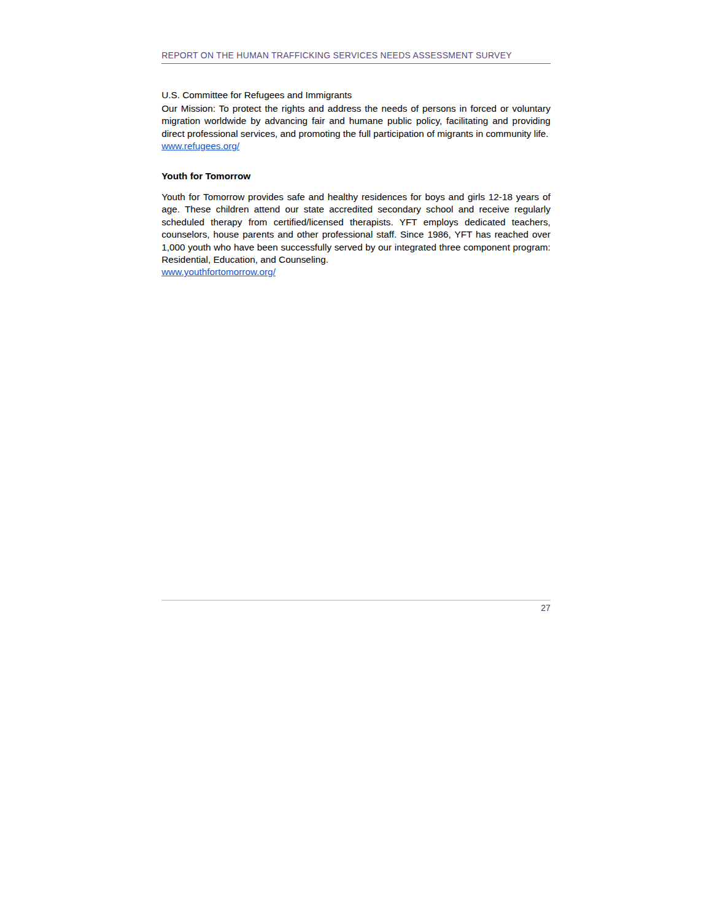Report on the Human Trafficking Services Needs Assessment Survey
U.S. Committee for Refugees and Immigrants
Our Mission: To protect the rights and address the needs of persons in forced or voluntary migration worldwide by advancing fair and humane public policy, facilitating and providing direct professional services, and promoting the full participation of migrants in community life.
www.refugees.org/
Youth for Tomorrow
Youth for Tomorrow provides safe and healthy residences for boys and girls 12-18 years of age. These children attend our state accredited secondary school and receive regularly scheduled therapy from certified/licensed therapists. YFT employs dedicated teachers, counselors, house parents and other professional staff. Since 1986, YFT has reached over 1,000 youth who have been successfully served by our integrated three component program: Residential, Education, and Counseling.
www.youthfortomorrow.org/
27